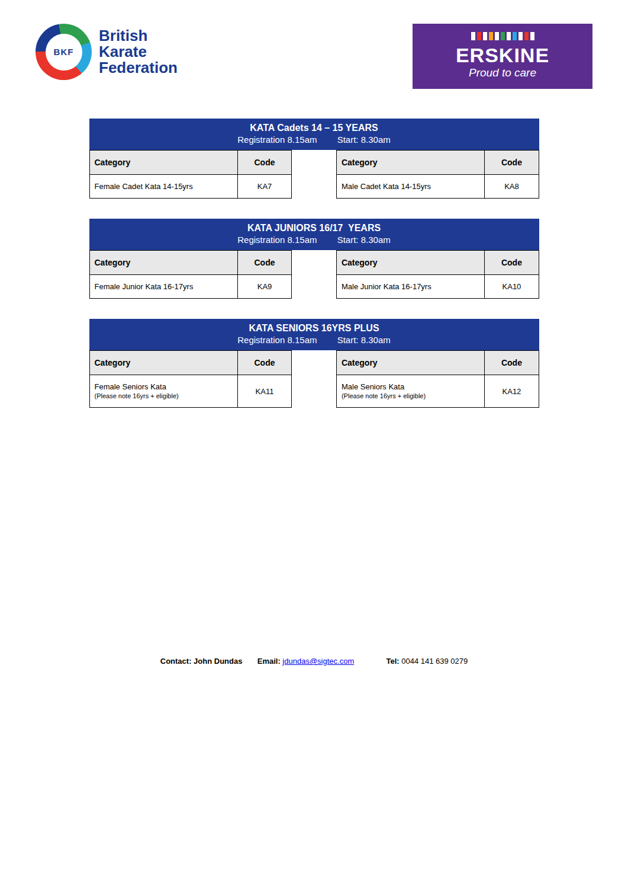British
Karate
Federation
ERSKINE
Proud to care
KATA Cadets 14 – 15 YEARS Registration 8.15am Start: 8.30am
| Category | Code | | Category | Code |
| Female Cadet Kata 14-15yrs | KA7 | | Male Cadet Kata 14-15yrs | KA8 |
KATA JUNIORS 16/17 YEARS Registration 8.15am Start: 8.30am
| Category | Code | | Category | Code |
| Female Junior Kata 16-17yrs | KA9 | | Male Junior Kata 16-17yrs | KA10 |
KATA SENIORS 16YRS PLUS Registration 8.15am Start: 8.30am
| Category | Code | | Category | Code |
| Female Seniors Kata (Please note 16yrs + eligible) | KA11 | | Male Seniors Kata (Please note 16yrs + eligible) | KA12 |
Contact: John Dundas Email: jdundas@sigtec.com Tel: 0044 141 639 0279